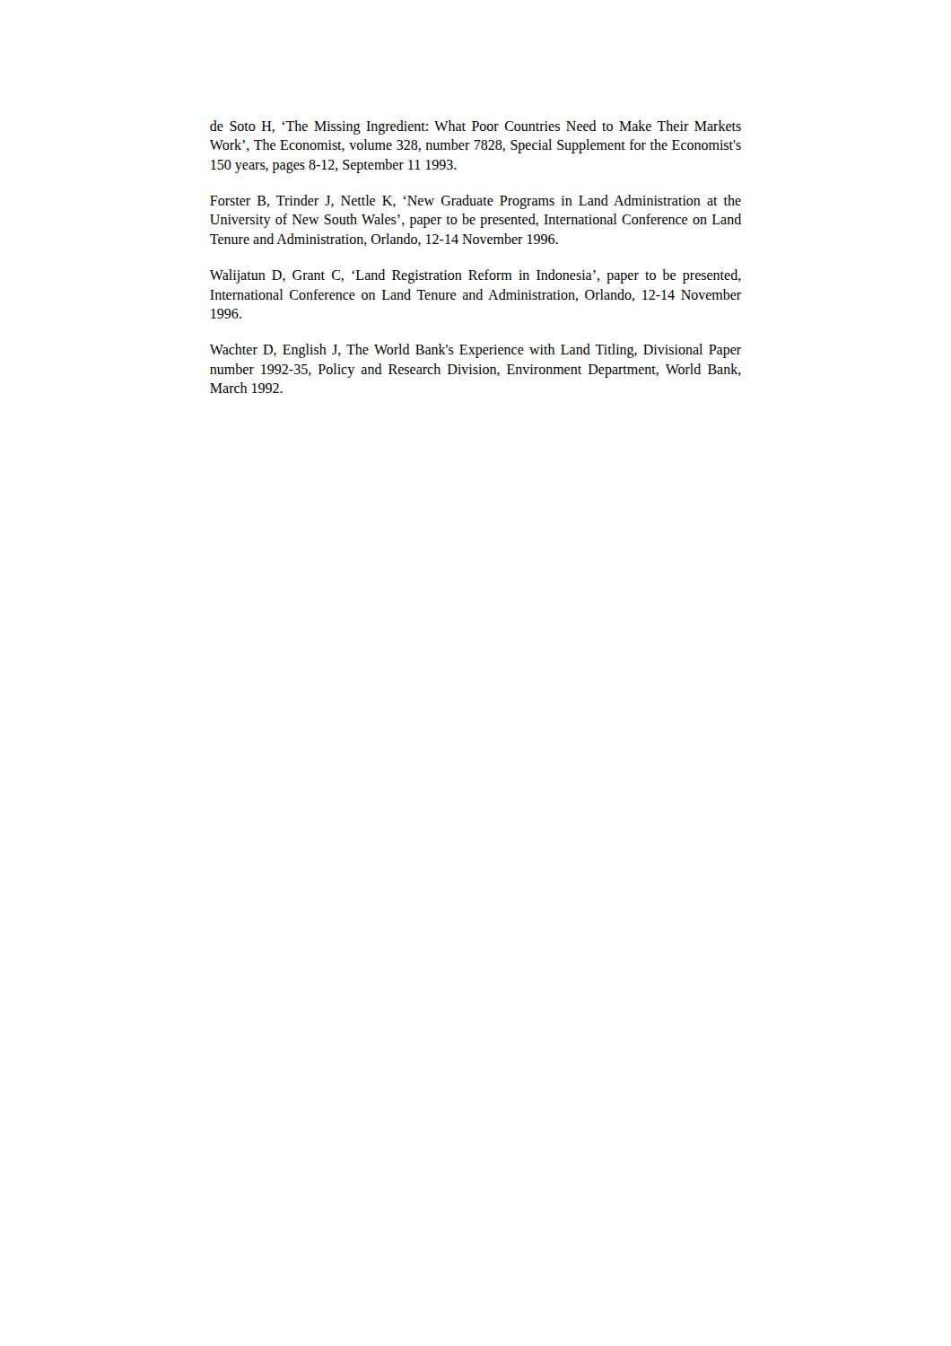de Soto H, ‘The Missing Ingredient: What Poor Countries Need to Make Their Markets Work’, The Economist, volume 328, number 7828, Special Supplement for the Economist's 150 years, pages 8-12, September 11 1993.
Forster B, Trinder J, Nettle K, ‘New Graduate Programs in Land Administration at the University of New South Wales’, paper to be presented, International Conference on Land Tenure and Administration, Orlando, 12-14 November 1996.
Walijatun D, Grant C, ‘Land Registration Reform in Indonesia’, paper to be presented, International Conference on Land Tenure and Administration, Orlando, 12-14 November 1996.
Wachter D, English J, The World Bank's Experience with Land Titling, Divisional Paper number 1992-35, Policy and Research Division, Environment Department, World Bank, March 1992.